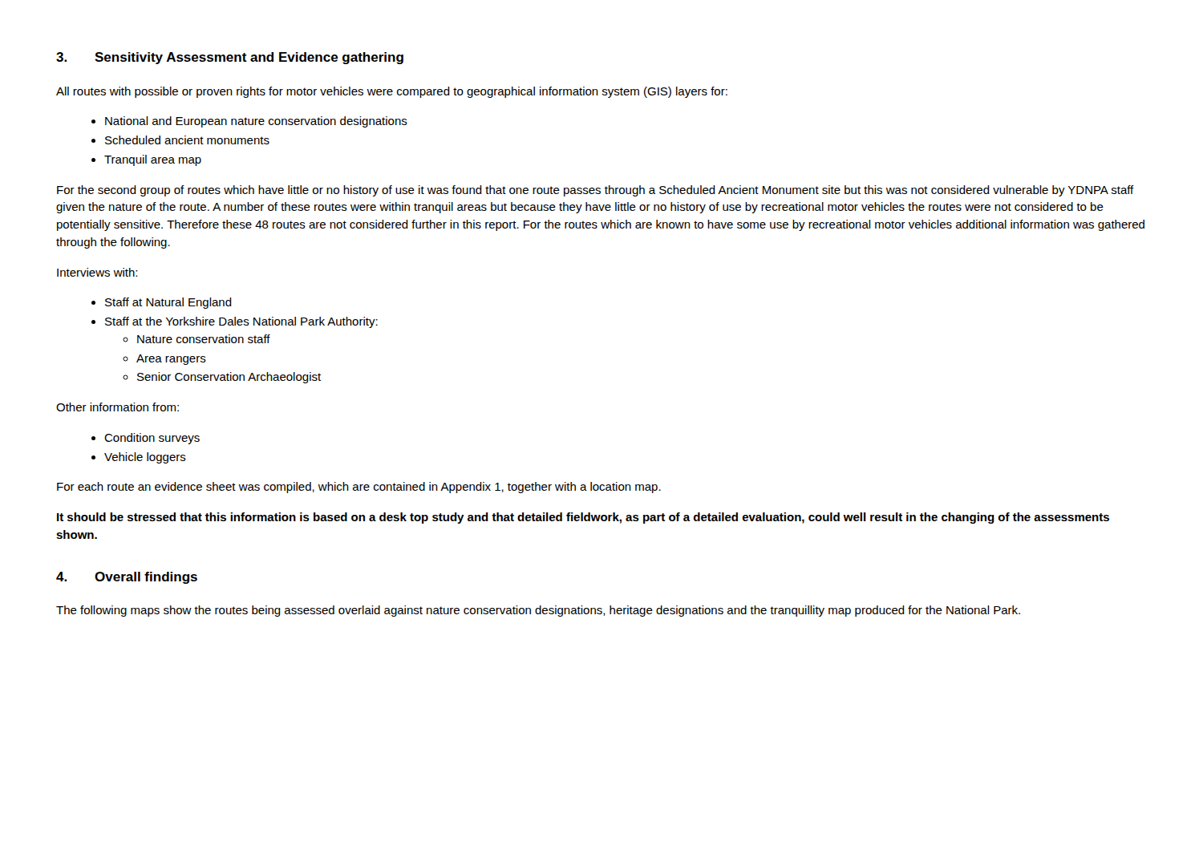3. Sensitivity Assessment and Evidence gathering
All routes with possible or proven rights for motor vehicles were compared to geographical information system (GIS) layers for:
National and European nature conservation designations
Scheduled ancient monuments
Tranquil area map
For the second group of routes which have little or no history of use it was found that one route passes through a Scheduled Ancient Monument site but this was not considered vulnerable by YDNPA staff given the nature of the route. A number of these routes were within tranquil areas but because they have little or no history of use by recreational motor vehicles the routes were not considered to be potentially sensitive. Therefore these 48 routes are not considered further in this report. For the routes which are known to have some use by recreational motor vehicles additional information was gathered through the following.
Interviews with:
Staff at Natural England
Staff at the Yorkshire Dales National Park Authority:
Nature conservation staff
Area rangers
Senior Conservation Archaeologist
Other information from:
Condition surveys
Vehicle loggers
For each route an evidence sheet was compiled, which are contained in Appendix 1, together with a location map.
It should be stressed that this information is based on a desk top study and that detailed fieldwork, as part of a detailed evaluation, could well result in the changing of the assessments shown.
4. Overall findings
The following maps show the routes being assessed overlaid against nature conservation designations, heritage designations and the tranquillity map produced for the National Park.